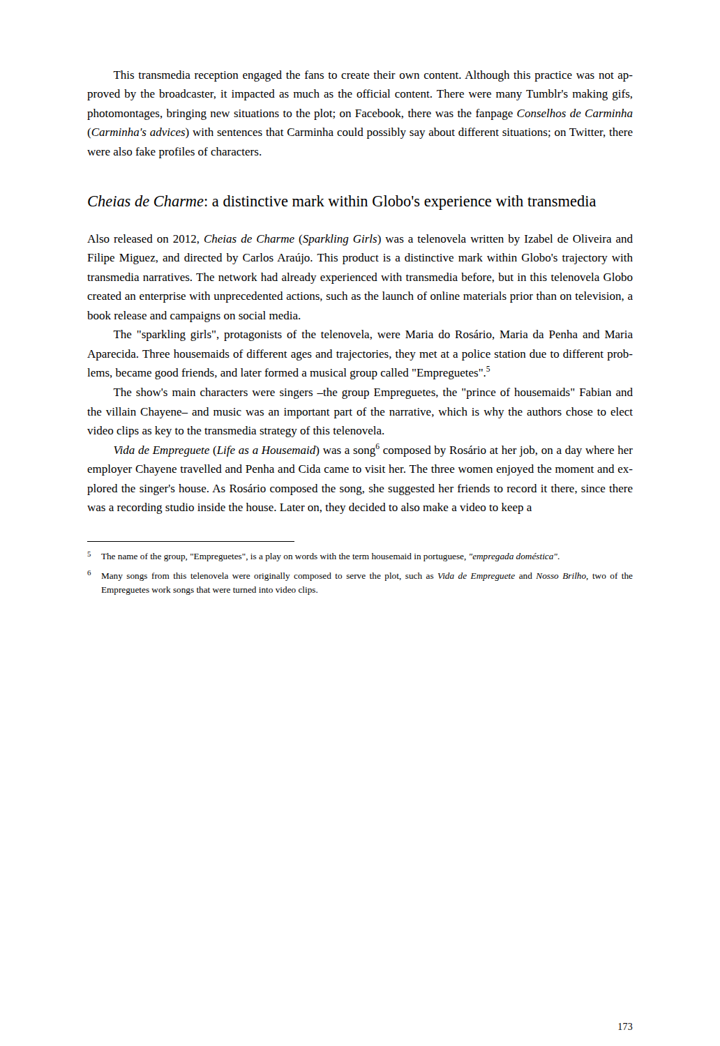This transmedia reception engaged the fans to create their own content. Although this practice was not approved by the broadcaster, it impacted as much as the official content. There were many Tumblr's making gifs, photomontages, bringing new situations to the plot; on Facebook, there was the fanpage Conselhos de Carminha (Carminha's advices) with sentences that Carminha could possibly say about different situations; on Twitter, there were also fake profiles of characters.
Cheias de Charme: a distinctive mark within Globo's experience with transmedia
Also released on 2012, Cheias de Charme (Sparkling Girls) was a telenovela written by Izabel de Oliveira and Filipe Miguez, and directed by Carlos Araújo. This product is a distinctive mark within Globo's trajectory with transmedia narratives. The network had already experienced with transmedia before, but in this telenovela Globo created an enterprise with unprecedented actions, such as the launch of online materials prior than on television, a book release and campaigns on social media.
The "sparkling girls", protagonists of the telenovela, were Maria do Rosário, Maria da Penha and Maria Aparecida. Three housemaids of different ages and trajectories, they met at a police station due to different problems, became good friends, and later formed a musical group called "Empreguetes".5
The show's main characters were singers –the group Empreguetes, the "prince of housemaids" Fabian and the villain Chayene– and music was an important part of the narrative, which is why the authors chose to elect video clips as key to the transmedia strategy of this telenovela.
Vida de Empreguete (Life as a Housemaid) was a song6 composed by Rosário at her job, on a day where her employer Chayene travelled and Penha and Cida came to visit her. The three women enjoyed the moment and explored the singer's house. As Rosário composed the song, she suggested her friends to record it there, since there was a recording studio inside the house. Later on, they decided to also make a video to keep a
5 The name of the group, "Empreguetes", is a play on words with the term housemaid in portuguese, "empregada doméstica".
6 Many songs from this telenovela were originally composed to serve the plot, such as Vida de Empreguete and Nosso Brilho, two of the Empreguetes work songs that were turned into video clips.
173